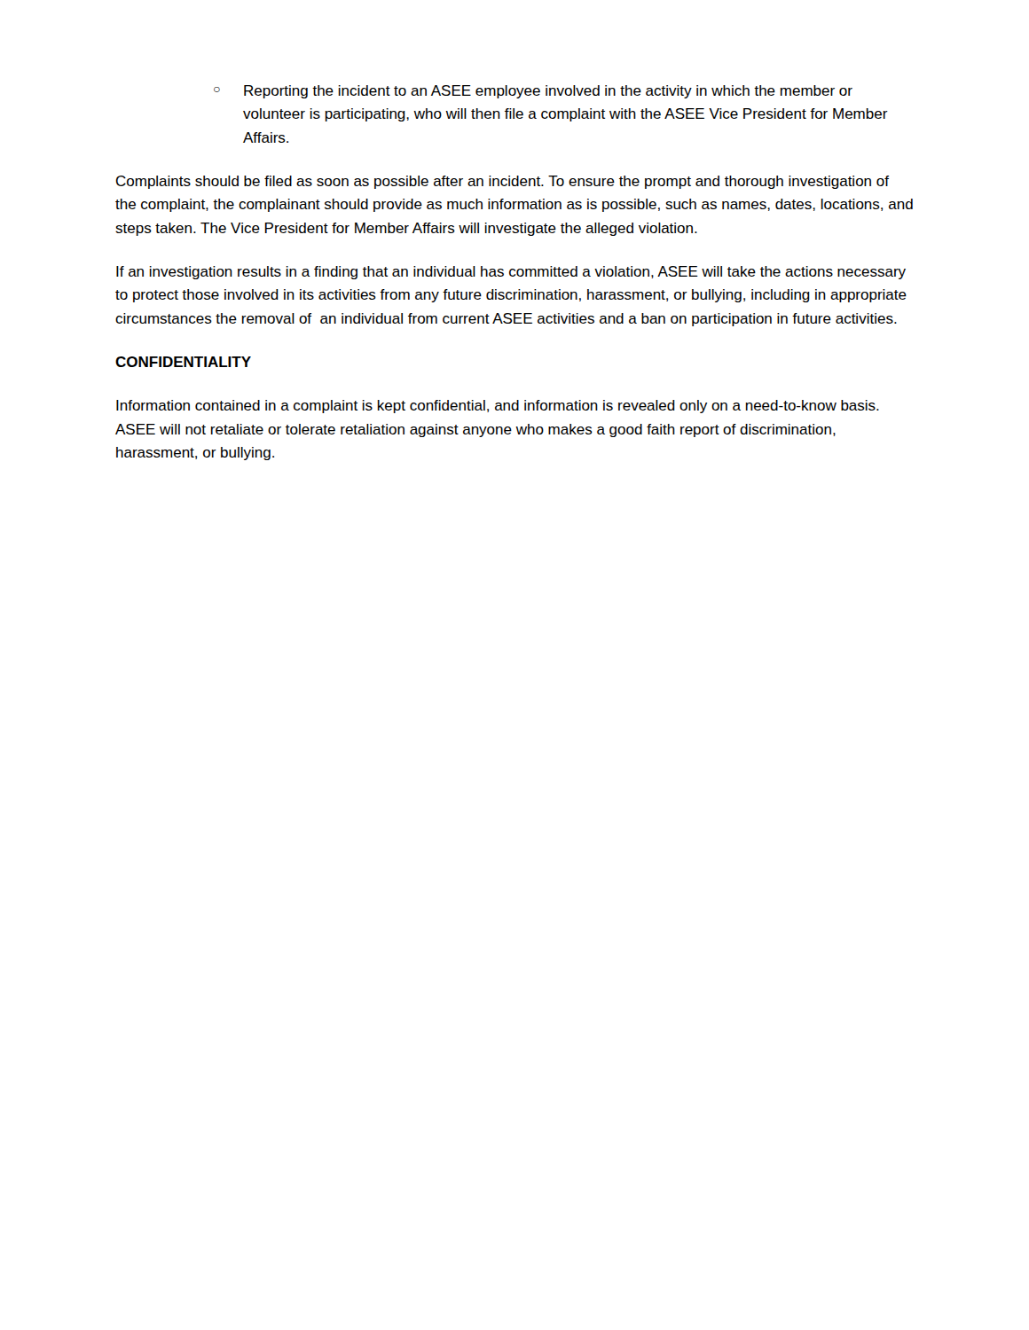Reporting the incident to an ASEE employee involved in the activity in which the member or volunteer is participating, who will then file a complaint with the ASEE Vice President for Member Affairs.
Complaints should be filed as soon as possible after an incident. To ensure the prompt and thorough investigation of the complaint, the complainant should provide as much information as is possible, such as names, dates, locations, and steps taken. The Vice President for Member Affairs will investigate the alleged violation.
If an investigation results in a finding that an individual has committed a violation, ASEE will take the actions necessary to protect those involved in its activities from any future discrimination, harassment, or bullying, including in appropriate circumstances the removal of an individual from current ASEE activities and a ban on participation in future activities.
CONFIDENTIALITY
Information contained in a complaint is kept confidential, and information is revealed only on a need-to-know basis. ASEE will not retaliate or tolerate retaliation against anyone who makes a good faith report of discrimination, harassment, or bullying.